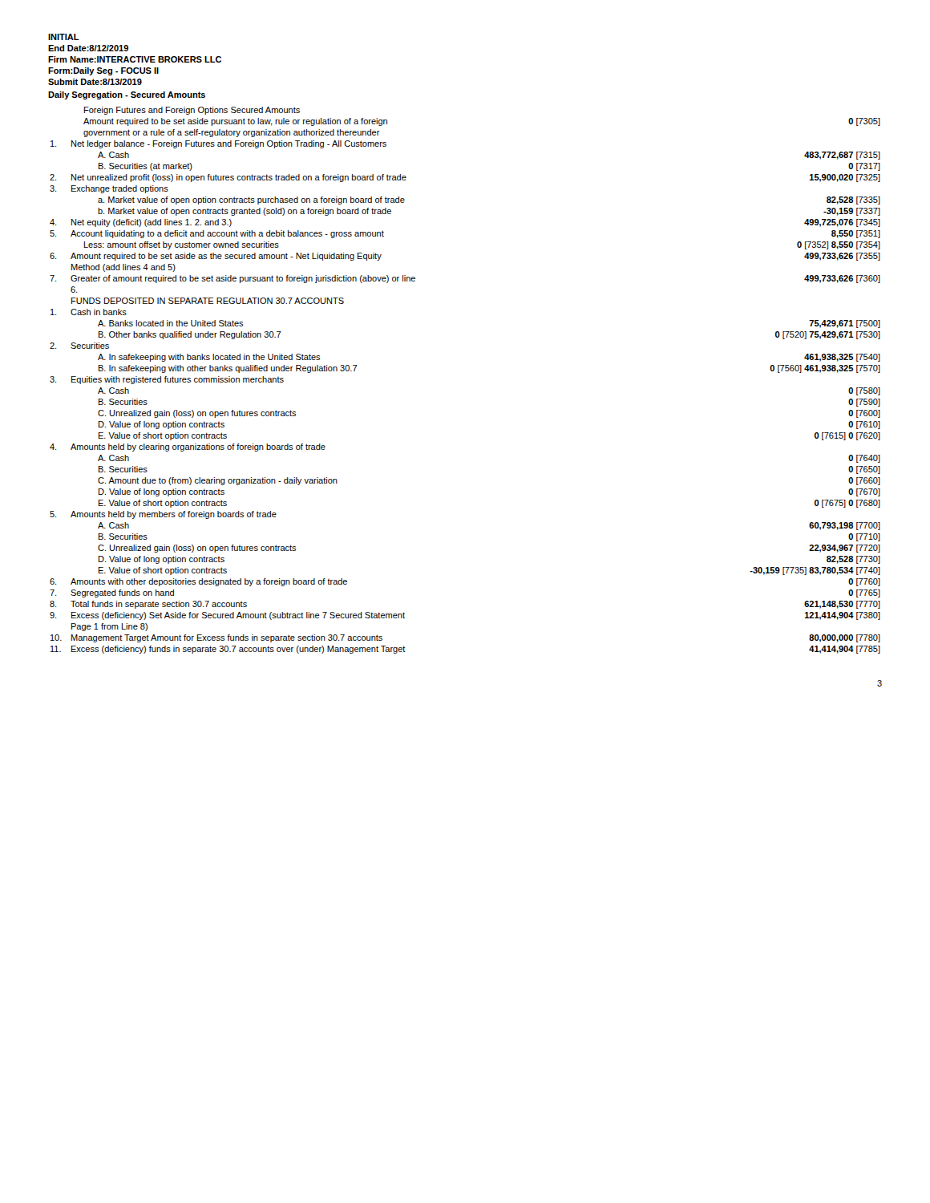INITIAL
End Date:8/12/2019
Firm Name:INTERACTIVE BROKERS LLC
Form:Daily Seg - FOCUS II
Submit Date:8/13/2019
Daily Segregation - Secured Amounts
| | Foreign Futures and Foreign Options Secured Amounts | |
| | Amount required to be set aside pursuant to law, rule or regulation of a foreign | 0 [7305] |
| | government or a rule of a self-regulatory organization authorized thereunder | |
| 1. | Net ledger balance - Foreign Futures and Foreign Option Trading - All Customers | |
| | A. Cash | 483,772,687 [7315] |
| | B. Securities (at market) | 0 [7317] |
| 2. | Net unrealized profit (loss) in open futures contracts traded on a foreign board of trade | 15,900,020 [7325] |
| 3. | Exchange traded options | |
| | a. Market value of open option contracts purchased on a foreign board of trade | 82,528 [7335] |
| | b. Market value of open contracts granted (sold) on a foreign board of trade | -30,159 [7337] |
| 4. | Net equity (deficit) (add lines 1. 2. and 3.) | 499,725,076 [7345] |
| 5. | Account liquidating to a deficit and account with a debit balances - gross amount | 8,550 [7351] |
| | Less: amount offset by customer owned securities | 0 [7352] 8,550 [7354] |
| 6. | Amount required to be set aside as the secured amount - Net Liquidating Equity | 499,733,626 [7355] |
| | Method (add lines 4 and 5) | |
| 7. | Greater of amount required to be set aside pursuant to foreign jurisdiction (above) or line | 499,733,626 [7360] |
| | 6. | |
| | FUNDS DEPOSITED IN SEPARATE REGULATION 30.7 ACCOUNTS | |
| 1. | Cash in banks | |
| | A. Banks located in the United States | 75,429,671 [7500] |
| | B. Other banks qualified under Regulation 30.7 | 0 [7520] 75,429,671 [7530] |
| 2. | Securities | |
| | A. In safekeeping with banks located in the United States | 461,938,325 [7540] |
| | B. In safekeeping with other banks qualified under Regulation 30.7 | 0 [7560] 461,938,325 [7570] |
| 3. | Equities with registered futures commission merchants | |
| | A. Cash | 0 [7580] |
| | B. Securities | 0 [7590] |
| | C. Unrealized gain (loss) on open futures contracts | 0 [7600] |
| | D. Value of long option contracts | 0 [7610] |
| | E. Value of short option contracts | 0 [7615] 0 [7620] |
| 4. | Amounts held by clearing organizations of foreign boards of trade | |
| | A. Cash | 0 [7640] |
| | B. Securities | 0 [7650] |
| | C. Amount due to (from) clearing organization - daily variation | 0 [7660] |
| | D. Value of long option contracts | 0 [7670] |
| | E. Value of short option contracts | 0 [7675] 0 [7680] |
| 5. | Amounts held by members of foreign boards of trade | |
| | A. Cash | 60,793,198 [7700] |
| | B. Securities | 0 [7710] |
| | C. Unrealized gain (loss) on open futures contracts | 22,934,967 [7720] |
| | D. Value of long option contracts | 82,528 [7730] |
| | E. Value of short option contracts | -30,159 [7735] 83,780,534 [7740] |
| 6. | Amounts with other depositories designated by a foreign board of trade | 0 [7760] |
| 7. | Segregated funds on hand | 0 [7765] |
| 8. | Total funds in separate section 30.7 accounts | 621,148,530 [7770] |
| 9. | Excess (deficiency) Set Aside for Secured Amount (subtract line 7 Secured Statement | 121,414,904 [7380] |
| | Page 1 from Line 8) | |
| 10. | Management Target Amount for Excess funds in separate section 30.7 accounts | 80,000,000 [7780] |
| 11. | Excess (deficiency) funds in separate 30.7 accounts over (under) Management Target | 41,414,904 [7785] |
3